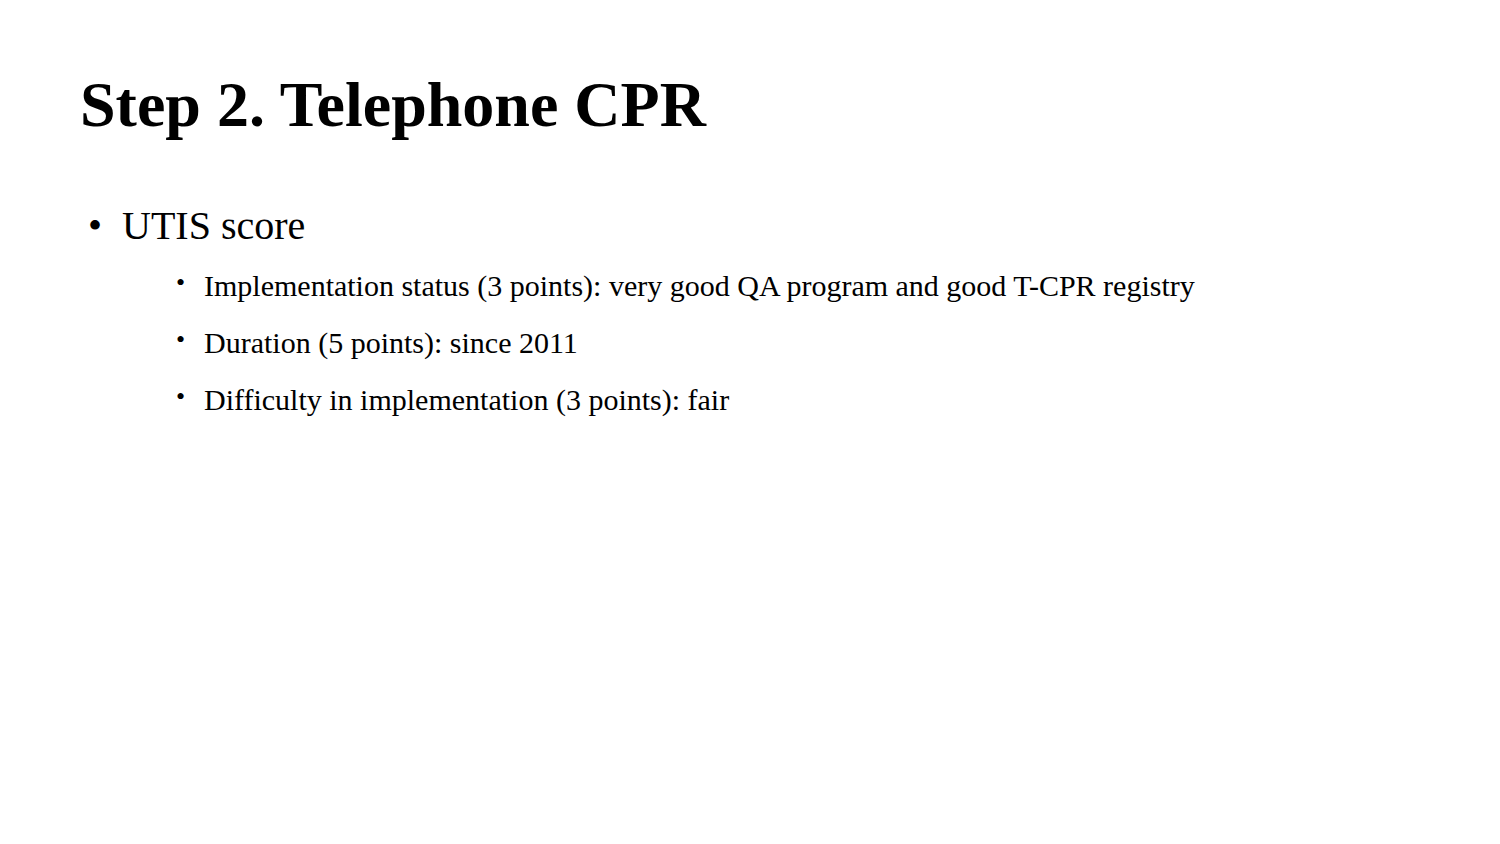Step 2. Telephone CPR
UTIS score
Implementation status (3 points): very good QA program and good T-CPR registry
Duration (5 points): since 2011
Difficulty in implementation (3 points): fair